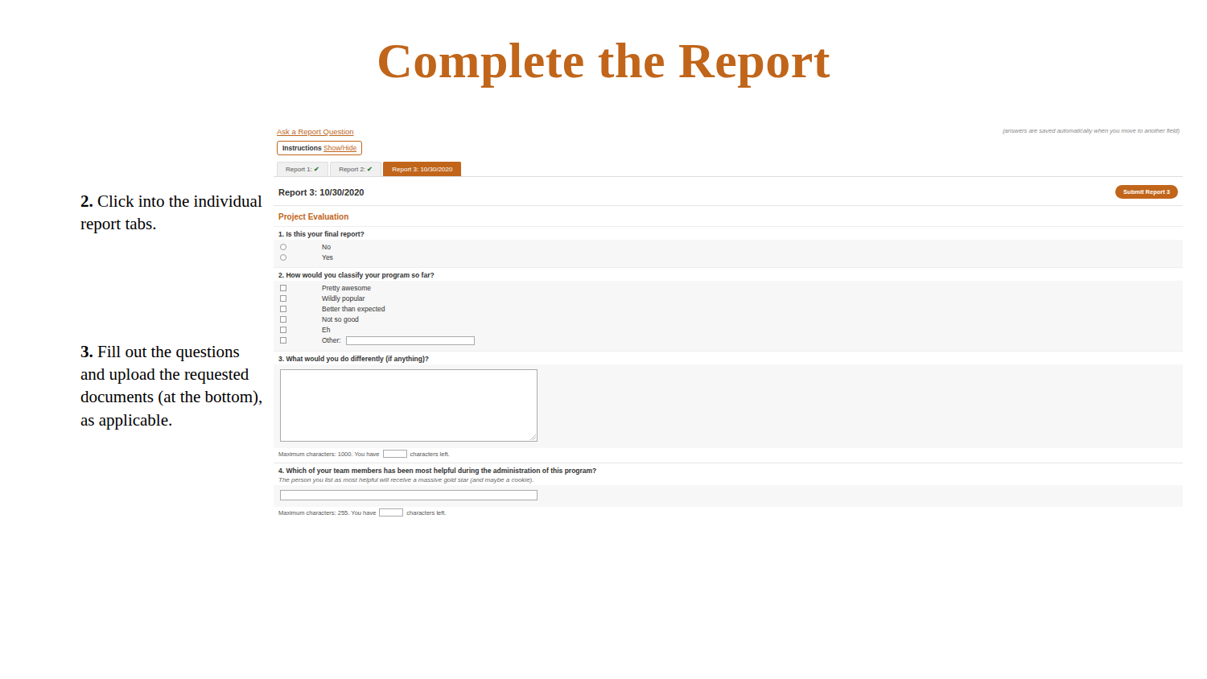Complete the Report
2. Click into the individual report tabs.
3. Fill out the questions and upload the requested documents (at the bottom), as applicable.
Ask a Report Question (answers are saved automatically when you move to another field)
Instructions Show/Hide
Report 1: ✔
Report 2: ✔
Report 3: 10/30/2020
Report 3: 10/30/2020
Submit Report 3
Project Evaluation
1. Is this your final report?
No
Yes
2. How would you classify your program so far?
Pretty awesome
Wildly popular
Better than expected
Not so good
Eh
Other:
3. What would you do differently (if anything)?
Maximum characters: 1000. You have characters left.
4. Which of your team members has been most helpful during the administration of this program?
The person you list as most helpful will receive a massive gold star (and maybe a cookie).
Maximum characters: 255. You have characters left.